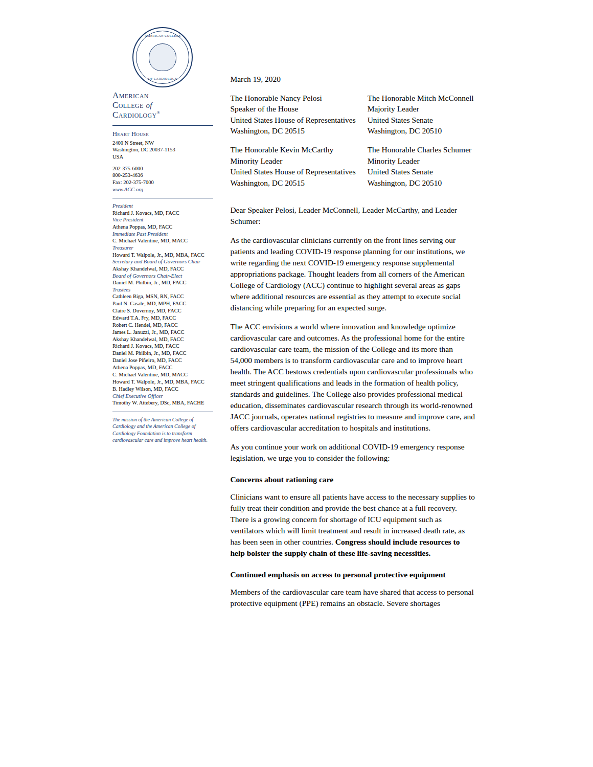American College
of Cardiology
American
College of
Cardiology®
Heart House
2400 N Street, NW
Washington, DC 20037-1153
USA
202-375-6000
800-253-4636
Fax: 202-375-7000
www.ACC.org
President
Richard J. Kovacs, MD, FACC
Vice President
Athena Poppas, MD, FACC
Immediate Past President
C. Michael Valentine, MD, MACC
Treasurer
Howard T. Walpole, Jr., MD, MBA, FACC
Secretary and Board of Governors Chair
Akshay Khandelwal, MD, FACC
Board of Governors Chair-Elect
Daniel M. Philbin, Jr., MD, FACC
Trustees
Cathleen Biga, MSN, RN, FACC
Paul N. Casale, MD, MPH, FACC
Claire S. Duvernoy, MD, FACC
Edward T.A. Fry, MD, FACC
Robert C. Hendel, MD, FACC
James L. Januzzi, Jr., MD, FACC
Akshay Khandelwal, MD, FACC
Richard J. Kovacs, MD, FACC
Daniel M. Philbin, Jr., MD, FACC
Daniel Jose Piñeiro, MD, FACC
Athena Poppas, MD, FACC
C. Michael Valentine, MD, MACC
Howard T. Walpole, Jr., MD, MBA, FACC
B. Hadley Wilson, MD, FACC
Chief Executive Officer
Timothy W. Attebery, DSc, MBA, FACHE
The mission of the American College of Cardiology and the American College of Cardiology Foundation is to transform cardiovascular care and improve heart health.
March 19, 2020
| The Honorable Nancy Pelosi Speaker of the House United States House of Representatives Washington, DC 20515 | The Honorable Mitch McConnell Majority Leader United States Senate Washington, DC 20510 |
| The Honorable Kevin McCarthy Minority Leader United States House of Representatives Washington, DC 20515 | The Honorable Charles Schumer Minority Leader United States Senate Washington, DC 20510 |
Dear Speaker Pelosi, Leader McConnell, Leader McCarthy, and Leader Schumer:
As the cardiovascular clinicians currently on the front lines serving our patients and leading COVID-19 response planning for our institutions, we write regarding the next COVID-19 emergency response supplemental appropriations package. Thought leaders from all corners of the American College of Cardiology (ACC) continue to highlight several areas as gaps where additional resources are essential as they attempt to execute social distancing while preparing for an expected surge.
The ACC envisions a world where innovation and knowledge optimize cardiovascular care and outcomes. As the professional home for the entire cardiovascular care team, the mission of the College and its more than 54,000 members is to transform cardiovascular care and to improve heart health. The ACC bestows credentials upon cardiovascular professionals who meet stringent qualifications and leads in the formation of health policy, standards and guidelines. The College also provides professional medical education, disseminates cardiovascular research through its world-renowned JACC journals, operates national registries to measure and improve care, and offers cardiovascular accreditation to hospitals and institutions.
As you continue your work on additional COVID-19 emergency response legislation, we urge you to consider the following:
Concerns about rationing care
Clinicians want to ensure all patients have access to the necessary supplies to fully treat their condition and provide the best chance at a full recovery. There is a growing concern for shortage of ICU equipment such as ventilators which will limit treatment and result in increased death rate, as has been seen in other countries. Congress should include resources to help bolster the supply chain of these life-saving necessities.
Continued emphasis on access to personal protective equipment
Members of the cardiovascular care team have shared that access to personal protective equipment (PPE) remains an obstacle. Severe shortages